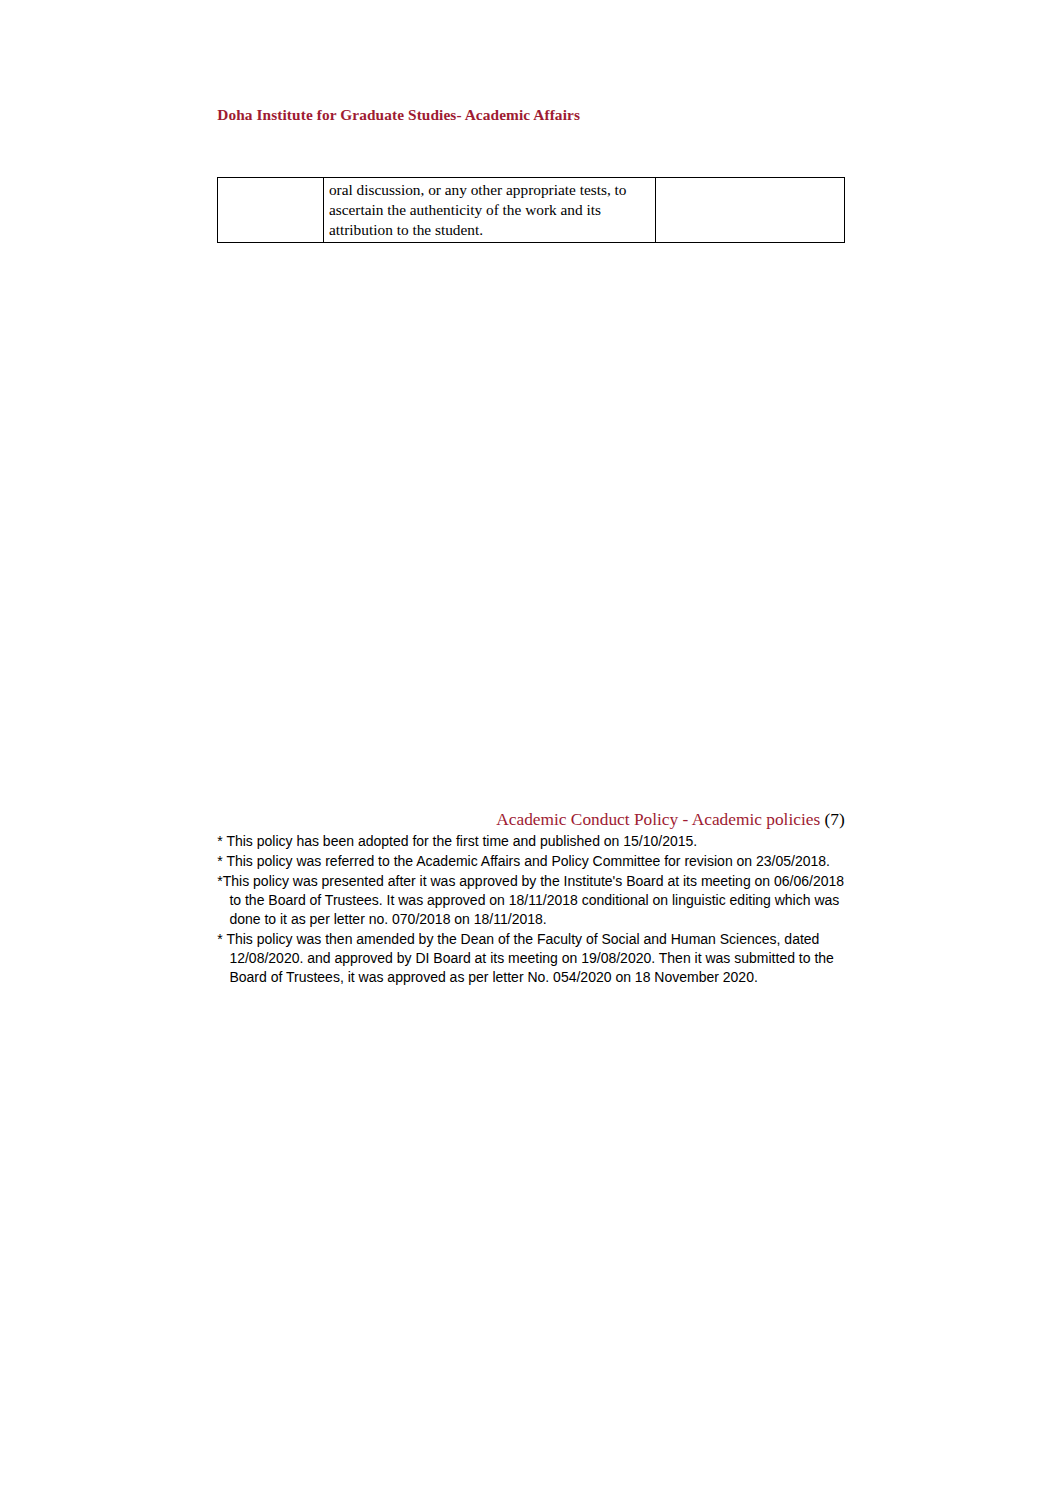Doha Institute for Graduate Studies- Academic Affairs
| | oral discussion, or any other appropriate tests, to ascertain the authenticity of the work and its attribution to the student. | |
Academic Conduct Policy - Academic policies (7)
* This policy has been adopted for the first time and published on 15/10/2015.
* This policy was referred to the Academic Affairs and Policy Committee for revision on 23/05/2018.
*This policy was presented after it was approved by the Institute's Board at its meeting on 06/06/2018 to the Board of Trustees. It was approved on 18/11/2018 conditional on linguistic editing which was done to it as per letter no. 070/2018 on 18/11/2018.
* This policy was then amended by the Dean of the Faculty of Social and Human Sciences, dated 12/08/2020. and approved by DI Board at its meeting on 19/08/2020. Then it was submitted to the Board of Trustees, it was approved as per letter No. 054/2020 on 18 November 2020.